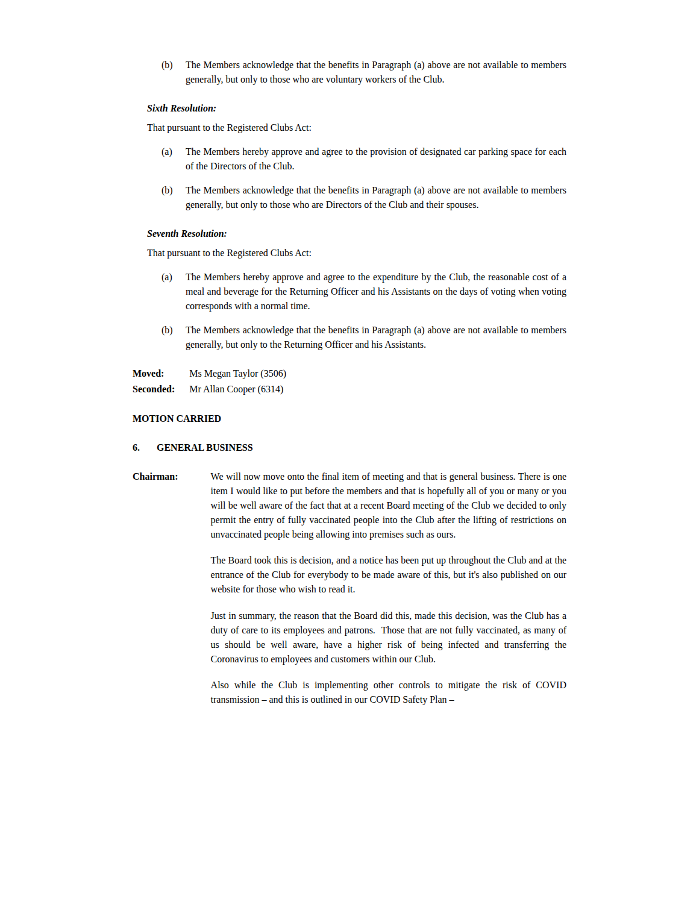(b)
The Members acknowledge that the benefits in Paragraph (a) above are not available to members generally, but only to those who are voluntary workers of the Club.
Sixth Resolution:
That pursuant to the Registered Clubs Act:
(a)
The Members hereby approve and agree to the provision of designated car parking space for each of the Directors of the Club.
(b)
The Members acknowledge that the benefits in Paragraph (a) above are not available to members generally, but only to those who are Directors of the Club and their spouses.
Seventh Resolution:
That pursuant to the Registered Clubs Act:
(a)
The Members hereby approve and agree to the expenditure by the Club, the reasonable cost of a meal and beverage for the Returning Officer and his Assistants on the days of voting when voting corresponds with a normal time.
(b)
The Members acknowledge that the benefits in Paragraph (a) above are not available to members generally, but only to the Returning Officer and his Assistants.
| Moved: | Ms Megan Taylor (3506) |
| Seconded: | Mr Allan Cooper (6314) |
MOTION CARRIED
6.
GENERAL BUSINESS
Chairman:
We will now move onto the final item of meeting and that is general business. There is one item I would like to put before the members and that is hopefully all of you or many or you will be well aware of the fact that at a recent Board meeting of the Club we decided to only permit the entry of fully vaccinated people into the Club after the lifting of restrictions on unvaccinated people being allowing into premises such as ours.
The Board took this is decision, and a notice has been put up throughout the Club and at the entrance of the Club for everybody to be made aware of this, but it's also published on our website for those who wish to read it.
Just in summary, the reason that the Board did this, made this decision, was the Club has a duty of care to its employees and patrons. Those that are not fully vaccinated, as many of us should be well aware, have a higher risk of being infected and transferring the Coronavirus to employees and customers within our Club.
Also while the Club is implementing other controls to mitigate the risk of COVID transmission – and this is outlined in our COVID Safety Plan –